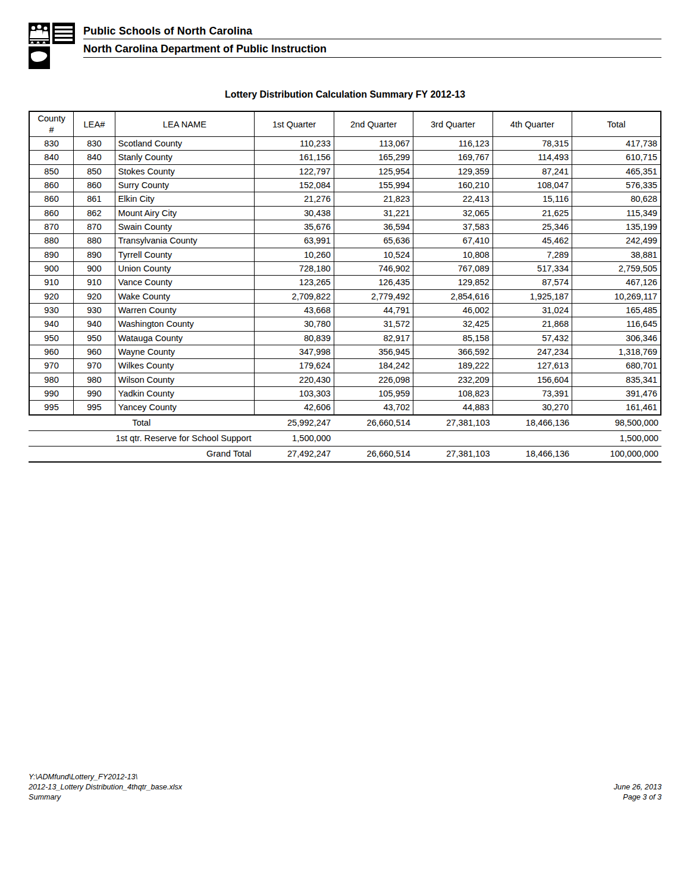Public Schools of North Carolina
North Carolina Department of Public Instruction
Lottery Distribution Calculation Summary FY 2012-13
| County # | LEA# | LEA NAME | 1st Quarter | 2nd Quarter | 3rd Quarter | 4th Quarter | Total |
| --- | --- | --- | --- | --- | --- | --- | --- |
| 830 | 830 | Scotland County | 110,233 | 113,067 | 116,123 | 78,315 | 417,738 |
| 840 | 840 | Stanly County | 161,156 | 165,299 | 169,767 | 114,493 | 610,715 |
| 850 | 850 | Stokes County | 122,797 | 125,954 | 129,359 | 87,241 | 465,351 |
| 860 | 860 | Surry County | 152,084 | 155,994 | 160,210 | 108,047 | 576,335 |
| 860 | 861 | Elkin City | 21,276 | 21,823 | 22,413 | 15,116 | 80,628 |
| 860 | 862 | Mount Airy City | 30,438 | 31,221 | 32,065 | 21,625 | 115,349 |
| 870 | 870 | Swain County | 35,676 | 36,594 | 37,583 | 25,346 | 135,199 |
| 880 | 880 | Transylvania County | 63,991 | 65,636 | 67,410 | 45,462 | 242,499 |
| 890 | 890 | Tyrrell County | 10,260 | 10,524 | 10,808 | 7,289 | 38,881 |
| 900 | 900 | Union County | 728,180 | 746,902 | 767,089 | 517,334 | 2,759,505 |
| 910 | 910 | Vance County | 123,265 | 126,435 | 129,852 | 87,574 | 467,126 |
| 920 | 920 | Wake County | 2,709,822 | 2,779,492 | 2,854,616 | 1,925,187 | 10,269,117 |
| 930 | 930 | Warren County | 43,668 | 44,791 | 46,002 | 31,024 | 165,485 |
| 940 | 940 | Washington County | 30,780 | 31,572 | 32,425 | 21,868 | 116,645 |
| 950 | 950 | Watauga County | 80,839 | 82,917 | 85,158 | 57,432 | 306,346 |
| 960 | 960 | Wayne County | 347,998 | 356,945 | 366,592 | 247,234 | 1,318,769 |
| 970 | 970 | Wilkes County | 179,624 | 184,242 | 189,222 | 127,613 | 680,701 |
| 980 | 980 | Wilson County | 220,430 | 226,098 | 232,209 | 156,604 | 835,341 |
| 990 | 990 | Yadkin County | 103,303 | 105,959 | 108,823 | 73,391 | 391,476 |
| 995 | 995 | Yancey County | 42,606 | 43,702 | 44,883 | 30,270 | 161,461 |
| Total | 25,992,247 | 26,660,514 | 27,381,103 | 18,466,136 | 98,500,000 |
| 1st qtr. Reserve for School Support | 1,500,000 | | | | 1,500,000 |
| Grand Total | 27,492,247 | 26,660,514 | 27,381,103 | 18,466,136 | 100,000,000 |
Y:\ADMfund\Lottery_FY2012-13\
2012-13_Lottery Distribution_4thqtr_base.xlsx
Summary
June 26, 2013
Page 3 of 3